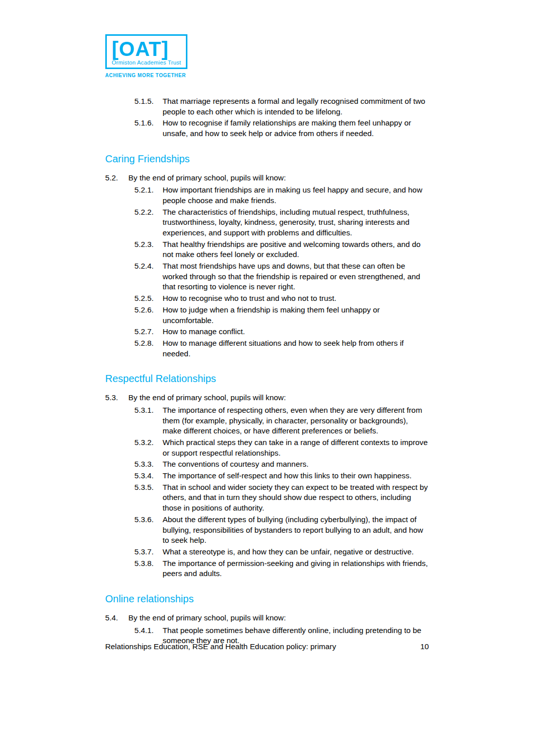[OAT] Ormiston Academies Trust
ACHIEVING MORE TOGETHER
5.1.5. That marriage represents a formal and legally recognised commitment of two people to each other which is intended to be lifelong.
5.1.6. How to recognise if family relationships are making them feel unhappy or unsafe, and how to seek help or advice from others if needed.
Caring Friendships
5.2. By the end of primary school, pupils will know:
5.2.1. How important friendships are in making us feel happy and secure, and how people choose and make friends.
5.2.2. The characteristics of friendships, including mutual respect, truthfulness, trustworthiness, loyalty, kindness, generosity, trust, sharing interests and experiences, and support with problems and difficulties.
5.2.3. That healthy friendships are positive and welcoming towards others, and do not make others feel lonely or excluded.
5.2.4. That most friendships have ups and downs, but that these can often be worked through so that the friendship is repaired or even strengthened, and that resorting to violence is never right.
5.2.5. How to recognise who to trust and who not to trust.
5.2.6. How to judge when a friendship is making them feel unhappy or uncomfortable.
5.2.7. How to manage conflict.
5.2.8. How to manage different situations and how to seek help from others if needed.
Respectful Relationships
5.3. By the end of primary school, pupils will know:
5.3.1. The importance of respecting others, even when they are very different from them (for example, physically, in character, personality or backgrounds), make different choices, or have different preferences or beliefs.
5.3.2. Which practical steps they can take in a range of different contexts to improve or support respectful relationships.
5.3.3. The conventions of courtesy and manners.
5.3.4. The importance of self-respect and how this links to their own happiness.
5.3.5. That in school and wider society they can expect to be treated with respect by others, and that in turn they should show due respect to others, including those in positions of authority.
5.3.6. About the different types of bullying (including cyberbullying), the impact of bullying, responsibilities of bystanders to report bullying to an adult, and how to seek help.
5.3.7. What a stereotype is, and how they can be unfair, negative or destructive.
5.3.8. The importance of permission-seeking and giving in relationships with friends, peers and adults.
Online relationships
5.4. By the end of primary school, pupils will know:
5.4.1. That people sometimes behave differently online, including pretending to be someone they are not.
Relationships Education, RSE and Health Education policy: primary 10